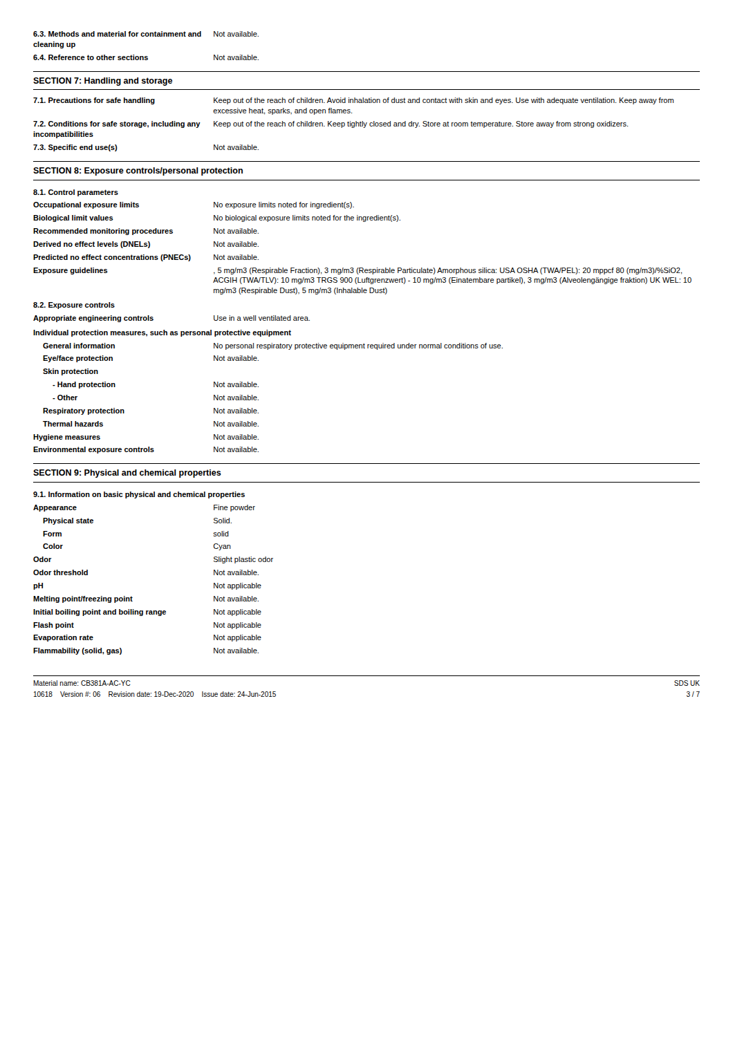| 6.3. Methods and material for containment and cleaning up | Not available. |
| 6.4. Reference to other sections | Not available. |
SECTION 7: Handling and storage
| 7.1. Precautions for safe handling | Keep out of the reach of children. Avoid inhalation of dust and contact with skin and eyes. Use with adequate ventilation. Keep away from excessive heat, sparks, and open flames. |
| 7.2. Conditions for safe storage, including any incompatibilities | Keep out of the reach of children. Keep tightly closed and dry. Store at room temperature. Store away from strong oxidizers. |
| 7.3. Specific end use(s) | Not available. |
SECTION 8: Exposure controls/personal protection
| 8.1. Control parameters |
| Occupational exposure limits | No exposure limits noted for ingredient(s). |
| Biological limit values | No biological exposure limits noted for the ingredient(s). |
| Recommended monitoring procedures | Not available. |
| Derived no effect levels (DNELs) | Not available. |
| Predicted no effect concentrations (PNECs) | Not available. |
| Exposure guidelines | , 5 mg/m3 (Respirable Fraction), 3 mg/m3 (Respirable Particulate) Amorphous silica: USA OSHA (TWA/PEL): 20 mppcf 80 (mg/m3)/%SiO2, ACGIH (TWA/TLV): 10 mg/m3 TRGS 900 (Luftgrenzwert) - 10 mg/m3 (Einatembare partikel), 3 mg/m3 (Alveolengängige fraktion) UK WEL: 10 mg/m3 (Respirable Dust), 5 mg/m3 (Inhalable Dust) |
| 8.2. Exposure controls |
| Appropriate engineering controls | Use in a well ventilated area. |
| Individual protection measures, such as personal protective equipment |
| General information | No personal respiratory protective equipment required under normal conditions of use. |
| Eye/face protection | Not available. |
| Skin protection | |
| - Hand protection | Not available. |
| - Other | Not available. |
| Respiratory protection | Not available. |
| Thermal hazards | Not available. |
| Hygiene measures | Not available. |
| Environmental exposure controls | Not available. |
SECTION 9: Physical and chemical properties
| 9.1. Information on basic physical and chemical properties |
| Appearance | Fine powder |
| Physical state | Solid. |
| Form | solid |
| Color | Cyan |
| Odor | Slight plastic odor |
| Odor threshold | Not available. |
| pH | Not applicable |
| Melting point/freezing point | Not available. |
| Initial boiling point and boiling range | Not applicable |
| Flash point | Not applicable |
| Evaporation rate | Not applicable |
| Flammability (solid, gas) | Not available. |
Material name: CB381A-AC-YC
10618 Version #: 06 Revision date: 19-Dec-2020 Issue date: 24-Jun-2015
SDS UK
3 / 7